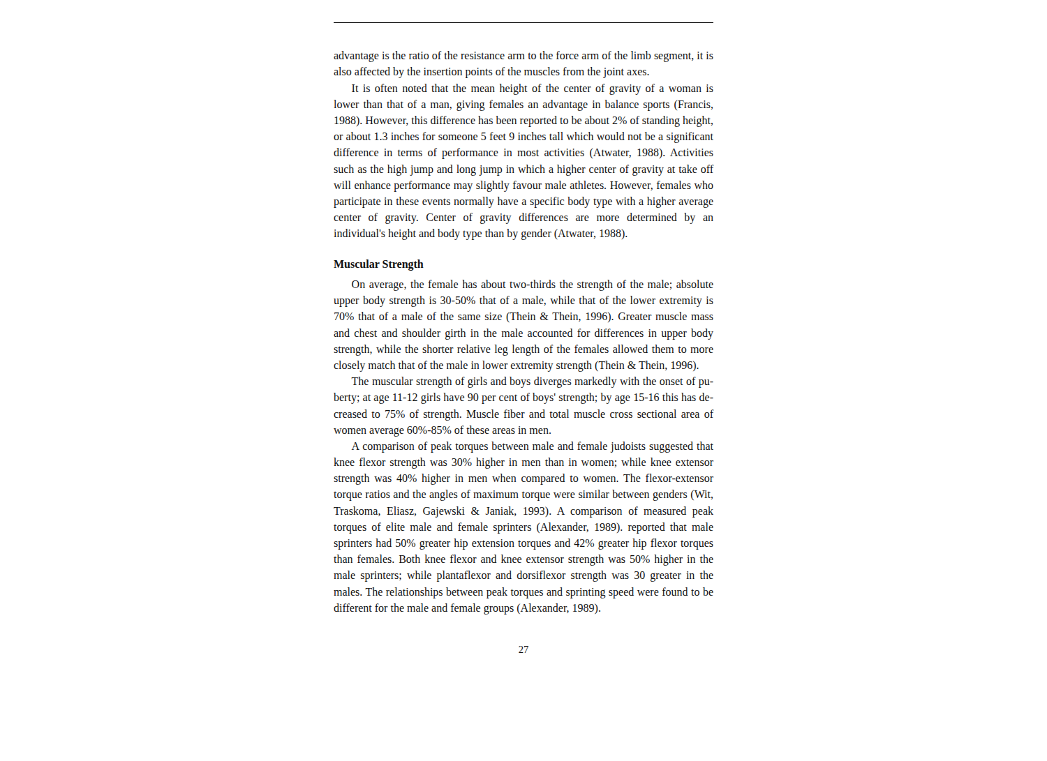advantage is the ratio of the resistance arm to the force arm of the limb segment, it is also affected by the insertion points of the muscles from the joint axes.
It is often noted that the mean height of the center of gravity of a woman is lower than that of a man, giving females an advantage in balance sports (Francis, 1988). However, this difference has been reported to be about 2% of standing height, or about 1.3 inches for someone 5 feet 9 inches tall which would not be a significant difference in terms of performance in most activities (Atwater, 1988). Activities such as the high jump and long jump in which a higher center of gravity at take off will enhance performance may slightly favour male athletes. However, females who participate in these events normally have a specific body type with a higher average center of gravity. Center of gravity differences are more determined by an individual's height and body type than by gender (Atwater, 1988).
Muscular Strength
On average, the female has about two-thirds the strength of the male; absolute upper body strength is 30-50% that of a male, while that of the lower extremity is 70% that of a male of the same size (Thein & Thein, 1996). Greater muscle mass and chest and shoulder girth in the male accounted for differences in upper body strength, while the shorter relative leg length of the females allowed them to more closely match that of the male in lower extremity strength (Thein & Thein, 1996).
The muscular strength of girls and boys diverges markedly with the onset of puberty; at age 11-12 girls have 90 per cent of boys' strength; by age 15-16 this has decreased to 75% of strength. Muscle fiber and total muscle cross sectional area of women average 60%-85% of these areas in men.
A comparison of peak torques between male and female judoists suggested that knee flexor strength was 30% higher in men than in women; while knee extensor strength was 40% higher in men when compared to women. The flexor-extensor torque ratios and the angles of maximum torque were similar between genders (Wit, Traskoma, Eliasz, Gajewski & Janiak, 1993). A comparison of measured peak torques of elite male and female sprinters (Alexander, 1989). reported that male sprinters had 50% greater hip extension torques and 42% greater hip flexor torques than females. Both knee flexor and knee extensor strength was 50% higher in the male sprinters; while plantaflexor and dorsiflexor strength was 30 greater in the males. The relationships between peak torques and sprinting speed were found to be different for the male and female groups (Alexander, 1989).
27